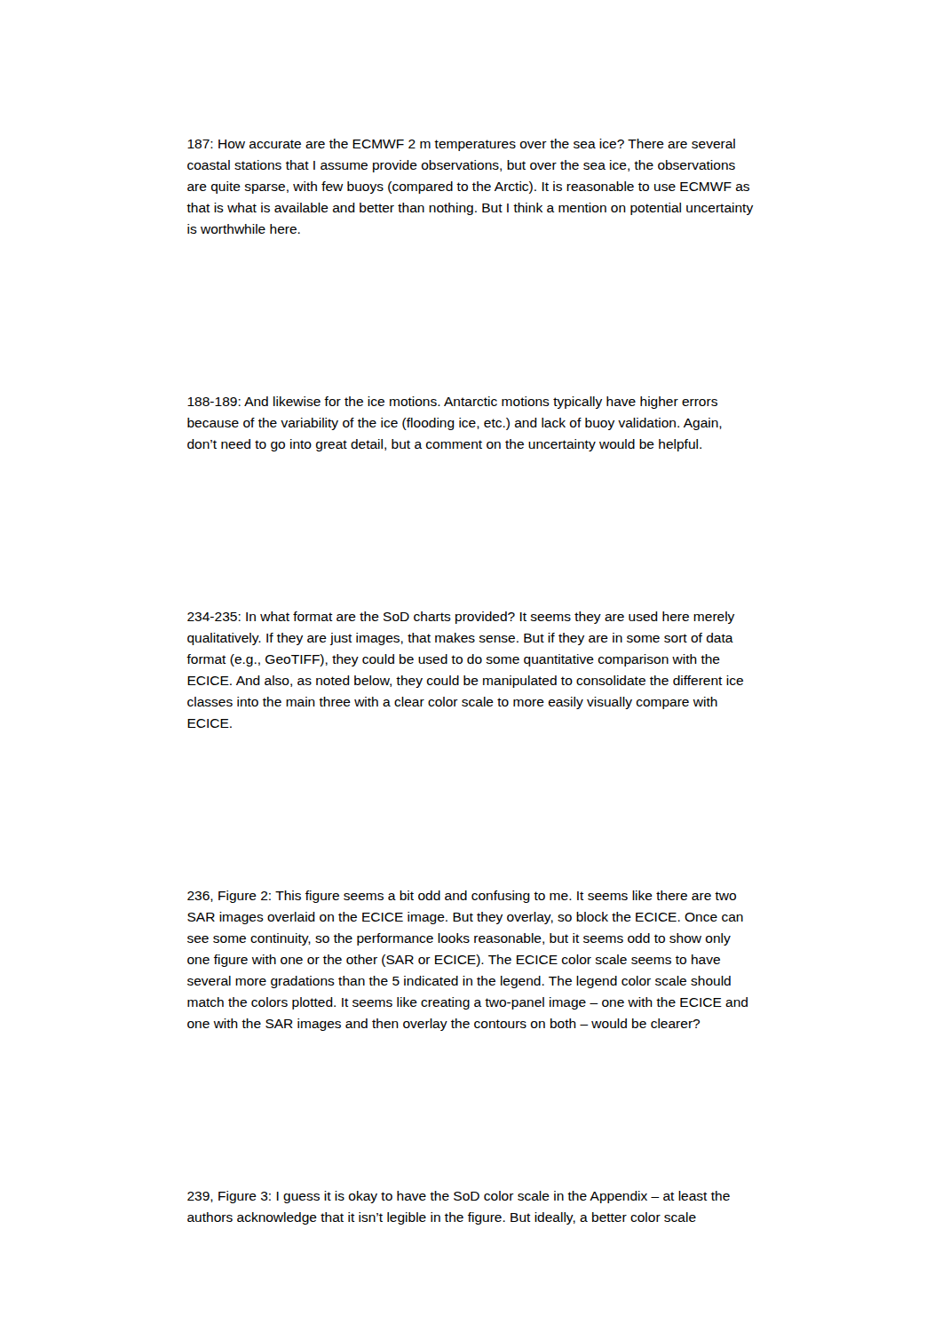187: How accurate are the ECMWF 2 m temperatures over the sea ice? There are several coastal stations that I assume provide observations, but over the sea ice, the observations are quite sparse, with few buoys (compared to the Arctic). It is reasonable to use ECMWF as that is what is available and better than nothing. But I think a mention on potential uncertainty is worthwhile here.
188-189: And likewise for the ice motions. Antarctic motions typically have higher errors because of the variability of the ice (flooding ice, etc.) and lack of buoy validation. Again, don’t need to go into great detail, but a comment on the uncertainty would be helpful.
234-235: In what format are the SoD charts provided? It seems they are used here merely qualitatively. If they are just images, that makes sense. But if they are in some sort of data format (e.g., GeoTIFF), they could be used to do some quantitative comparison with the ECICE. And also, as noted below, they could be manipulated to consolidate the different ice classes into the main three with a clear color scale to more easily visually compare with ECICE.
236, Figure 2: This figure seems a bit odd and confusing to me. It seems like there are two SAR images overlaid on the ECICE image. But they overlay, so block the ECICE. Once can see some continuity, so the performance looks reasonable, but it seems odd to show only one figure with one or the other (SAR or ECICE). The ECICE color scale seems to have several more gradations than the 5 indicated in the legend. The legend color scale should match the colors plotted. It seems like creating a two-panel image – one with the ECICE and one with the SAR images and then overlay the contours on both – would be clearer?
239, Figure 3: I guess it is okay to have the SoD color scale in the Appendix – at least the authors acknowledge that it isn’t legible in the figure. But ideally, a better color scale